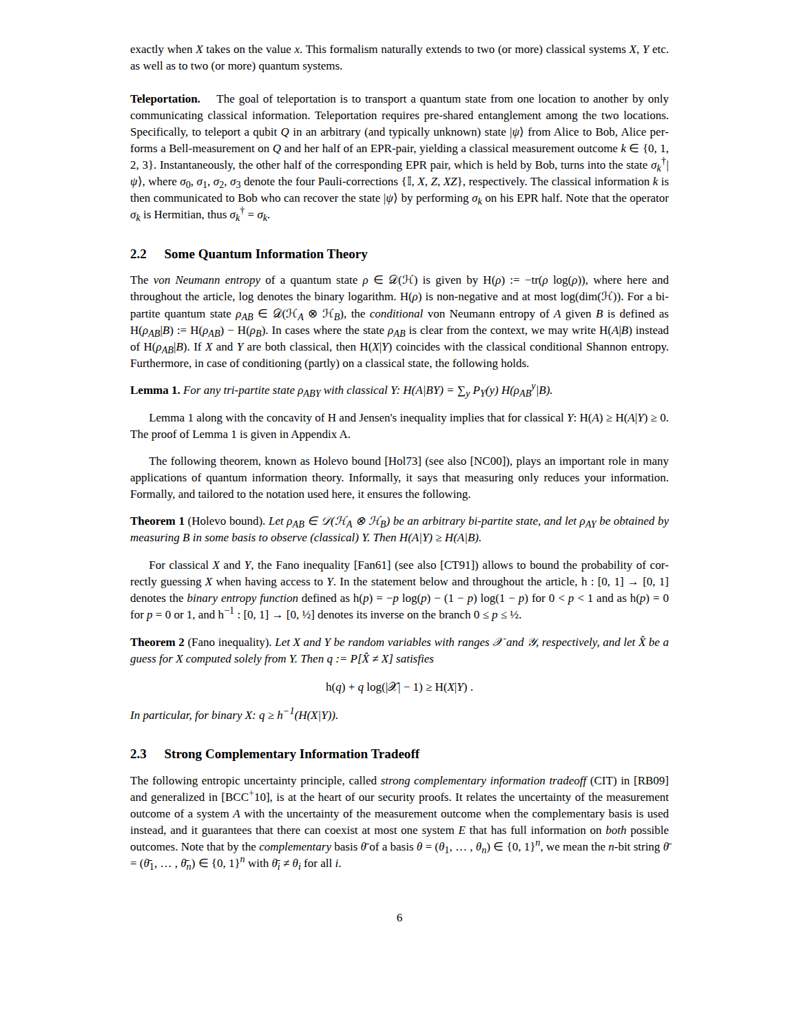exactly when X takes on the value x. This formalism naturally extends to two (or more) classical systems X, Y etc. as well as to two (or more) quantum systems.
Teleportation. The goal of teleportation is to transport a quantum state from one location to another by only communicating classical information. Teleportation requires pre-shared entanglement among the two locations. Specifically, to teleport a qubit Q in an arbitrary (and typically unknown) state |ψ⟩ from Alice to Bob, Alice performs a Bell-measurement on Q and her half of an EPR-pair, yielding a classical measurement outcome k ∈ {0, 1, 2, 3}. Instantaneously, the other half of the corresponding EPR pair, which is held by Bob, turns into the state σk†|ψ⟩, where σ0, σ1, σ2, σ3 denote the four Pauli-corrections {𝕀, X, Z, XZ}, respectively. The classical information k is then communicated to Bob who can recover the state |ψ⟩ by performing σk on his EPR half. Note that the operator σk is Hermitian, thus σk† = σk.
2.2 Some Quantum Information Theory
The von Neumann entropy of a quantum state ρ ∈ 𝒟(ℋ) is given by H(ρ) := −tr(ρ log(ρ)), where here and throughout the article, log denotes the binary logarithm. H(ρ) is non-negative and at most log(dim(ℋ)). For a bi-partite quantum state ρAB ∈ 𝒟(ℋA ⊗ ℋB), the conditional von Neumann entropy of A given B is defined as H(ρAB|B) := H(ρAB) − H(ρB). In cases where the state ρAB is clear from the context, we may write H(A|B) instead of H(ρAB|B). If X and Y are both classical, then H(X|Y) coincides with the classical conditional Shannon entropy. Furthermore, in case of conditioning (partly) on a classical state, the following holds.
Lemma 1. For any tri-partite state ρABY with classical Y: H(A|BY) = ∑y PY(y) H(ρABy|B).
Lemma 1 along with the concavity of H and Jensen's inequality implies that for classical Y: H(A) ≥ H(A|Y) ≥ 0. The proof of Lemma 1 is given in Appendix A.
The following theorem, known as Holevo bound [Hol73] (see also [NC00]), plays an important role in many applications of quantum information theory. Informally, it says that measuring only reduces your information. Formally, and tailored to the notation used here, it ensures the following.
Theorem 1 (Holevo bound). Let ρAB ∈ 𝒟(ℋA ⊗ ℋB) be an arbitrary bi-partite state, and let ρAY be obtained by measuring B in some basis to observe (classical) Y. Then H(A|Y) ≥ H(A|B).
For classical X and Y, the Fano inequality [Fan61] (see also [CT91]) allows to bound the probability of correctly guessing X when having access to Y. In the statement below and throughout the article, h : [0, 1] → [0, 1] denotes the binary entropy function defined as h(p) = −p log(p) − (1 − p) log(1 − p) for 0 < p < 1 and as h(p) = 0 for p = 0 or 1, and h−1 : [0, 1] → [0, ½] denotes its inverse on the branch 0 ≤ p ≤ ½.
Theorem 2 (Fano inequality). Let X and Y be random variables with ranges 𝒳 and 𝒴, respectively, and let X̂ be a guess for X computed solely from Y. Then q := P[X̂ ≠ X] satisfies
h(q) + q log(|𝒳| − 1) ≥ H(X|Y) .
In particular, for binary X: q ≥ h−1(H(X|Y)).
2.3 Strong Complementary Information Tradeoff
The following entropic uncertainty principle, called strong complementary information tradeoff (CIT) in [RB09] and generalized in [BCC+10], is at the heart of our security proofs. It relates the uncertainty of the measurement outcome of a system A with the uncertainty of the measurement outcome when the complementary basis is used instead, and it guarantees that there can coexist at most one system E that has full information on both possible outcomes. Note that by the complementary basis θ̄ of a basis θ = (θ1, … , θn) ∈ {0, 1}n, we mean the n-bit string θ̄ = (θ̄1, … , θ̄n) ∈ {0, 1}n with θ̄i ≠ θi for all i.
6